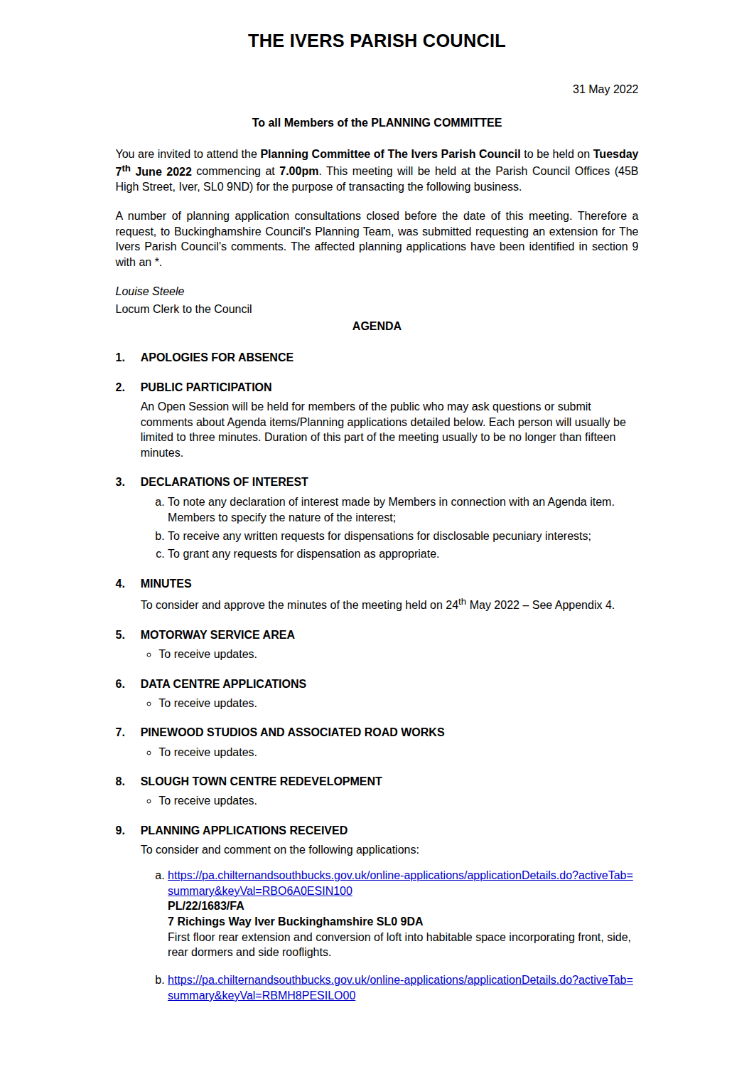THE IVERS PARISH COUNCIL
31 May 2022
To all Members of the PLANNING COMMITTEE
You are invited to attend the Planning Committee of The Ivers Parish Council to be held on Tuesday 7th June 2022 commencing at 7.00pm. This meeting will be held at the Parish Council Offices (45B High Street, Iver, SL0 9ND) for the purpose of transacting the following business.
A number of planning application consultations closed before the date of this meeting. Therefore a request, to Buckinghamshire Council's Planning Team, was submitted requesting an extension for The Ivers Parish Council's comments. The affected planning applications have been identified in section 9 with an *.
Louise Steele
Locum Clerk to the Council
AGENDA
Apologies for Absence
Public Participation
An Open Session will be held for members of the public who may ask questions or submit comments about Agenda items/Planning applications detailed below. Each person will usually be limited to three minutes. Duration of this part of the meeting usually to be no longer than fifteen minutes.
Declarations of Interest
To note any declaration of interest made by Members in connection with an Agenda item. Members to specify the nature of the interest;
To receive any written requests for dispensations for disclosable pecuniary interests;
To grant any requests for dispensation as appropriate.
Minutes
To consider and approve the minutes of the meeting held on 24th May 2022 – See Appendix 4.
Motorway Service Area
To receive updates.
Data Centre Applications
To receive updates.
Pinewood Studios and Associated Road Works
To receive updates.
Slough Town Centre Redevelopment
To receive updates.
Planning Applications Received
To consider and comment on the following applications:
https://pa.chilternandsouthbucks.gov.uk/online-applications/applicationDetails.do?activeTab=summary&keyVal=RBO6A0ESIN100 PL/22/1683/FA 7 Richings Way Iver Buckinghamshire SL0 9DA First floor rear extension and conversion of loft into habitable space incorporating front, side, rear dormers and side rooflights.
https://pa.chilternandsouthbucks.gov.uk/online-applications/applicationDetails.do?activeTab=summary&keyVal=RBMH8PESILO00